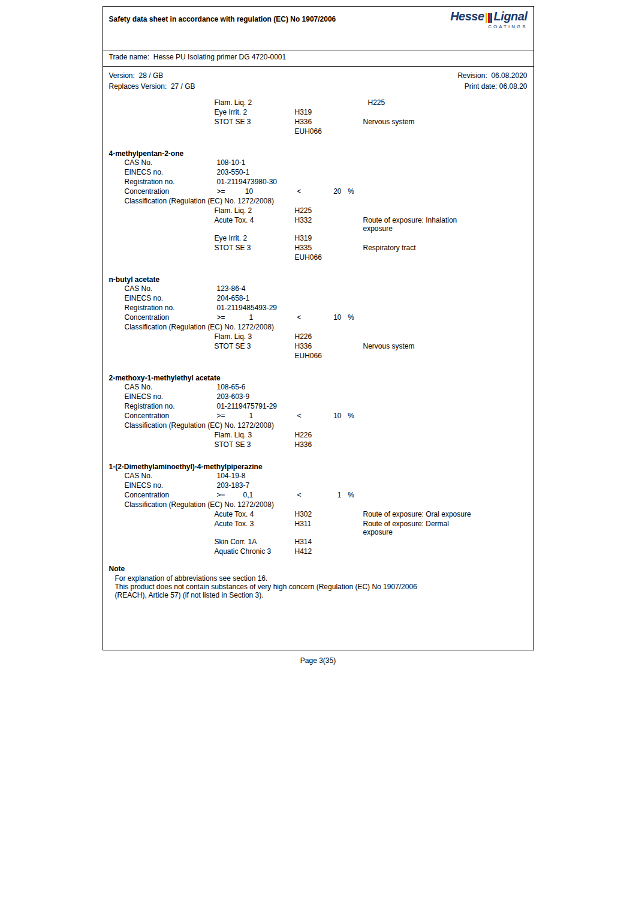Safety data sheet in accordance with regulation (EC) No 1907/2006
Hesse Lignal
COATINGS
Trade name: Hesse PU Isolating primer DG 4720-0001
Version: 28 / GB
Revision: 06.08.2020
Replaces Version: 27 / GB
Print date: 06.08.20
| | Flam. Liq. 2 | | | | H225 | |
| | Eye Irrit. 2 | H319 | |
| | STOT SE 3 | H336 | Nervous system |
| | | EUH066 | |
4-methylpentan-2-one
| | CAS No. | 108-10-1 | | | | |
| | EINECS no. | 203-550-1 | | | | |
| | Registration no. | 01-2119473980-30 | | | | |
| | Concentration | >= 10 | < | 20 | % | |
| | Classification (Regulation (EC) No. 1272/2008) |
| | Flam. Liq. 2 | H225 | |
| | Acute Tox. 4 | H332 | Route of exposure: Inhalation exposure |
| | Eye Irrit. 2 | H319 | |
| | STOT SE 3 | H335 | Respiratory tract |
| | | EUH066 | |
n-butyl acetate
| | CAS No. | 123-86-4 | | | | |
| | EINECS no. | 204-658-1 | | | | |
| | Registration no. | 01-2119485493-29 | | | | |
| | Concentration | >= 1 | < | 10 | % | |
| | Classification (Regulation (EC) No. 1272/2008) |
| | Flam. Liq. 3 | H226 | |
| | STOT SE 3 | H336 | Nervous system |
| | | EUH066 | |
2-methoxy-1-methylethyl acetate
| | CAS No. | 108-65-6 | | | | |
| | EINECS no. | 203-603-9 | | | | |
| | Registration no. | 01-2119475791-29 | | | | |
| | Concentration | >= 1 | < | 10 | % | |
| | Classification (Regulation (EC) No. 1272/2008) |
| | Flam. Liq. 3 | H226 | |
| | STOT SE 3 | H336 | |
1-(2-Dimethylaminoethyl)-4-methylpiperazine
| | CAS No. | 104-19-8 | | | | |
| | EINECS no. | 203-183-7 | | | | |
| | Concentration | >= 0,1 | < | 1 | % | |
| | Classification (Regulation (EC) No. 1272/2008) |
| | Acute Tox. 4 | H302 | Route of exposure: Oral exposure |
| | Acute Tox. 3 | H311 | Route of exposure: Dermal exposure |
| | Skin Corr. 1A | H314 | |
| | Aquatic Chronic 3 | H412 | |
Note
For explanation of abbreviations see section 16.
This product does not contain substances of very high concern (Regulation (EC) No 1907/2006
(REACH), Article 57) (if not listed in Section 3).
Page 3(35)